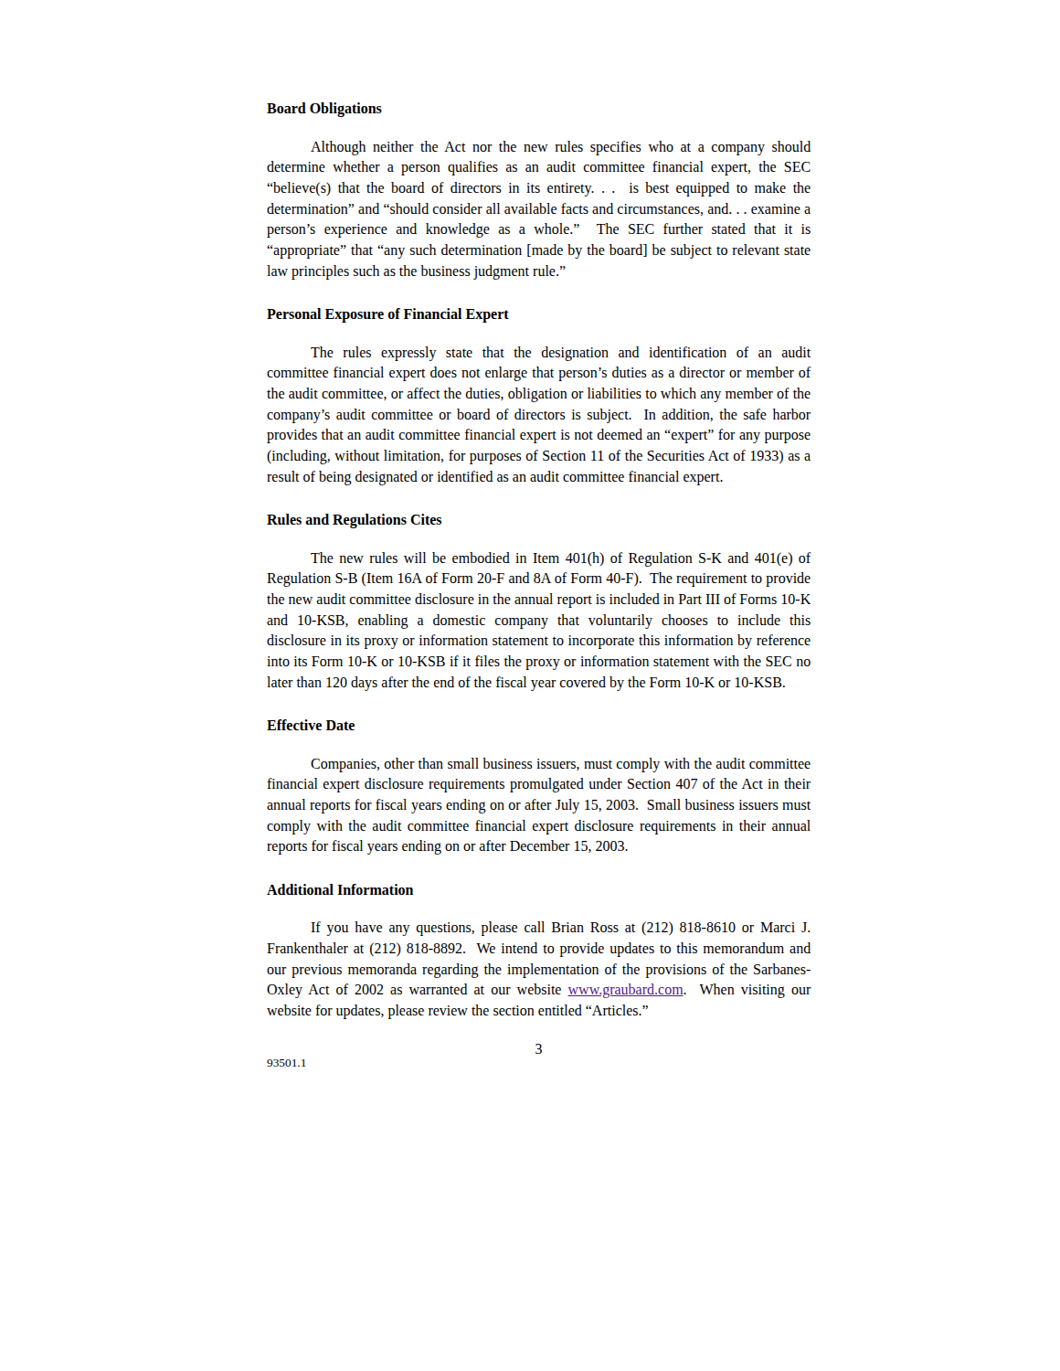Board Obligations
Although neither the Act nor the new rules specifies who at a company should determine whether a person qualifies as an audit committee financial expert, the SEC “believe(s) that the board of directors in its entirety. . . is best equipped to make the determination” and “should consider all available facts and circumstances, and. . . examine a person’s experience and knowledge as a whole.” The SEC further stated that it is “appropriate” that “any such determination [made by the board] be subject to relevant state law principles such as the business judgment rule.”
Personal Exposure of Financial Expert
The rules expressly state that the designation and identification of an audit committee financial expert does not enlarge that person’s duties as a director or member of the audit committee, or affect the duties, obligation or liabilities to which any member of the company’s audit committee or board of directors is subject. In addition, the safe harbor provides that an audit committee financial expert is not deemed an “expert” for any purpose (including, without limitation, for purposes of Section 11 of the Securities Act of 1933) as a result of being designated or identified as an audit committee financial expert.
Rules and Regulations Cites
The new rules will be embodied in Item 401(h) of Regulation S-K and 401(e) of Regulation S-B (Item 16A of Form 20-F and 8A of Form 40-F). The requirement to provide the new audit committee disclosure in the annual report is included in Part III of Forms 10-K and 10-KSB, enabling a domestic company that voluntarily chooses to include this disclosure in its proxy or information statement to incorporate this information by reference into its Form 10-K or 10-KSB if it files the proxy or information statement with the SEC no later than 120 days after the end of the fiscal year covered by the Form 10-K or 10-KSB.
Effective Date
Companies, other than small business issuers, must comply with the audit committee financial expert disclosure requirements promulgated under Section 407 of the Act in their annual reports for fiscal years ending on or after July 15, 2003. Small business issuers must comply with the audit committee financial expert disclosure requirements in their annual reports for fiscal years ending on or after December 15, 2003.
Additional Information
If you have any questions, please call Brian Ross at (212) 818-8610 or Marci J. Frankenthaler at (212) 818-8892. We intend to provide updates to this memorandum and our previous memoranda regarding the implementation of the provisions of the Sarbanes-Oxley Act of 2002 as warranted at our website www.graubard.com. When visiting our website for updates, please review the section entitled “Articles.”
3
93501.1